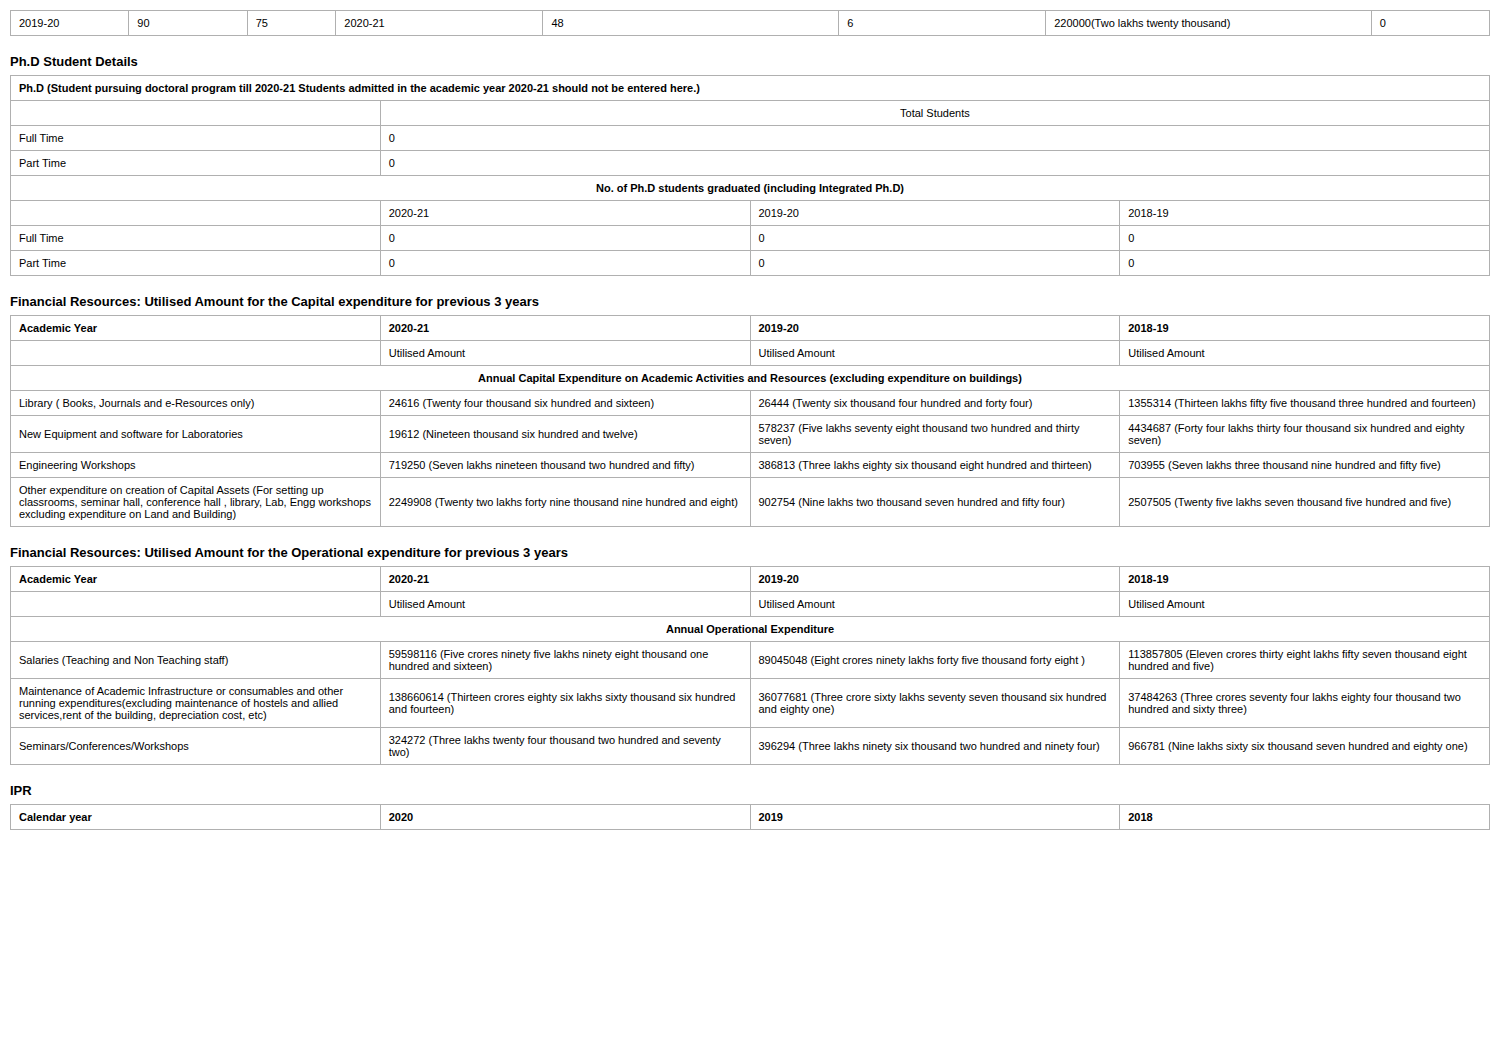| 2019-20 | 90 | 75 | 2020-21 | 48 | 6 | 220000(Two lakhs twenty thousand) | 0 |
Ph.D Student Details
| Ph.D (Student pursuing doctoral program till 2020-21 Students admitted in the academic year 2020-21 should not be entered here.) |
| --- |
| | Total Students |
| Full Time | 0 |
| Part Time | 0 |
| No. of Ph.D students graduated (including Integrated Ph.D) |
| | 2020-21 | 2019-20 | 2018-19 |
| Full Time | 0 | 0 | 0 |
| Part Time | 0 | 0 | 0 |
Financial Resources: Utilised Amount for the Capital expenditure for previous 3 years
| Academic Year | 2020-21 | 2019-20 | 2018-19 |
| --- | --- | --- | --- |
| | Utilised Amount | Utilised Amount | Utilised Amount |
| Annual Capital Expenditure on Academic Activities and Resources (excluding expenditure on buildings) |
| Library ( Books, Journals and e-Resources only) | 24616 (Twenty four thousand six hundred and sixteen) | 26444 (Twenty six thousand four hundred and forty four) | 1355314 (Thirteen lakhs fifty five thousand three hundred and fourteen) |
| New Equipment and software for Laboratories | 19612 (Nineteen thousand six hundred and twelve) | 578237 (Five lakhs seventy eight thousand two hundred and thirty seven) | 4434687 (Forty four lakhs thirty four thousand six hundred and eighty seven) |
| Engineering Workshops | 719250 (Seven lakhs nineteen thousand two hundred and fifty) | 386813 (Three lakhs eighty six thousand eight hundred and thirteen) | 703955 (Seven lakhs three thousand nine hundred and fifty five) |
| Other expenditure on creation of Capital Assets (For setting up classrooms, seminar hall, conference hall , library, Lab, Engg workshops excluding expenditure on Land and Building) | 2249908 (Twenty two lakhs forty nine thousand nine hundred and eight) | 902754 (Nine lakhs two thousand seven hundred and fifty four) | 2507505 (Twenty five lakhs seven thousand five hundred and five) |
Financial Resources: Utilised Amount for the Operational expenditure for previous 3 years
| Academic Year | 2020-21 | 2019-20 | 2018-19 |
| --- | --- | --- | --- |
| | Utilised Amount | Utilised Amount | Utilised Amount |
| Annual Operational Expenditure |
| Salaries (Teaching and Non Teaching staff) | 59598116 (Five crores ninety five lakhs ninety eight thousand one hundred and sixteen) | 89045048 (Eight crores ninety lakhs forty five thousand forty eight ) | 113857805 (Eleven crores thirty eight lakhs fifty seven thousand eight hundred and five) |
| Maintenance of Academic Infrastructure or consumables and other running expenditures(excluding maintenance of hostels and allied services,rent of the building, depreciation cost, etc) | 138660614 (Thirteen crores eighty six lakhs sixty thousand six hundred and fourteen) | 36077681 (Three crore sixty lakhs seventy seven thousand six hundred and eighty one) | 37484263 (Three crores seventy four lakhs eighty four thousand two hundred and sixty three) |
| Seminars/Conferences/Workshops | 324272 (Three lakhs twenty four thousand two hundred and seventy two) | 396294 (Three lakhs ninety six thousand two hundred and ninety four) | 966781 (Nine lakhs sixty six thousand seven hundred and eighty one) |
IPR
| Calendar year | 2020 | 2019 | 2018 |
| --- | --- | --- | --- |